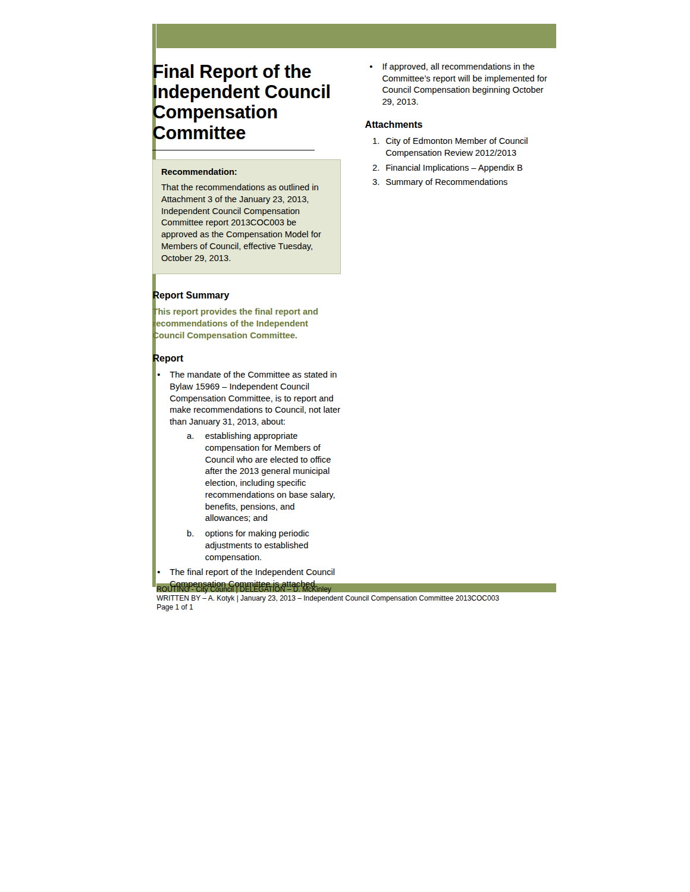Final Report of the Independent Council Compensation Committee
Recommendation:
That the recommendations as outlined in Attachment 3 of the January 23, 2013, Independent Council Compensation Committee report 2013COC003 be approved as the Compensation Model for Members of Council, effective Tuesday, October 29, 2013.
Report Summary
This report provides the final report and recommendations of the Independent Council Compensation Committee.
Report
The mandate of the Committee as stated in Bylaw 15969 – Independent Council Compensation Committee, is to report and make recommendations to Council, not later than January 31, 2013, about:
a. establishing appropriate compensation for Members of Council who are elected to office after the 2013 general municipal election, including specific recommendations on base salary, benefits, pensions, and allowances; and
b. options for making periodic adjustments to established compensation.
The final report of the Independent Council Compensation Committee is attached.
If approved, all recommendations in the Committee’s report will be implemented for Council Compensation beginning October 29, 2013.
Attachments
City of Edmonton Member of Council Compensation Review 2012/2013
Financial Implications – Appendix B
Summary of Recommendations
ROUTING - City Council | DELEGATION – D. McKinley
WRITTEN BY – A. Kotyk | January 23, 2013 – Independent Council Compensation Committee 2013COC003
Page 1 of 1